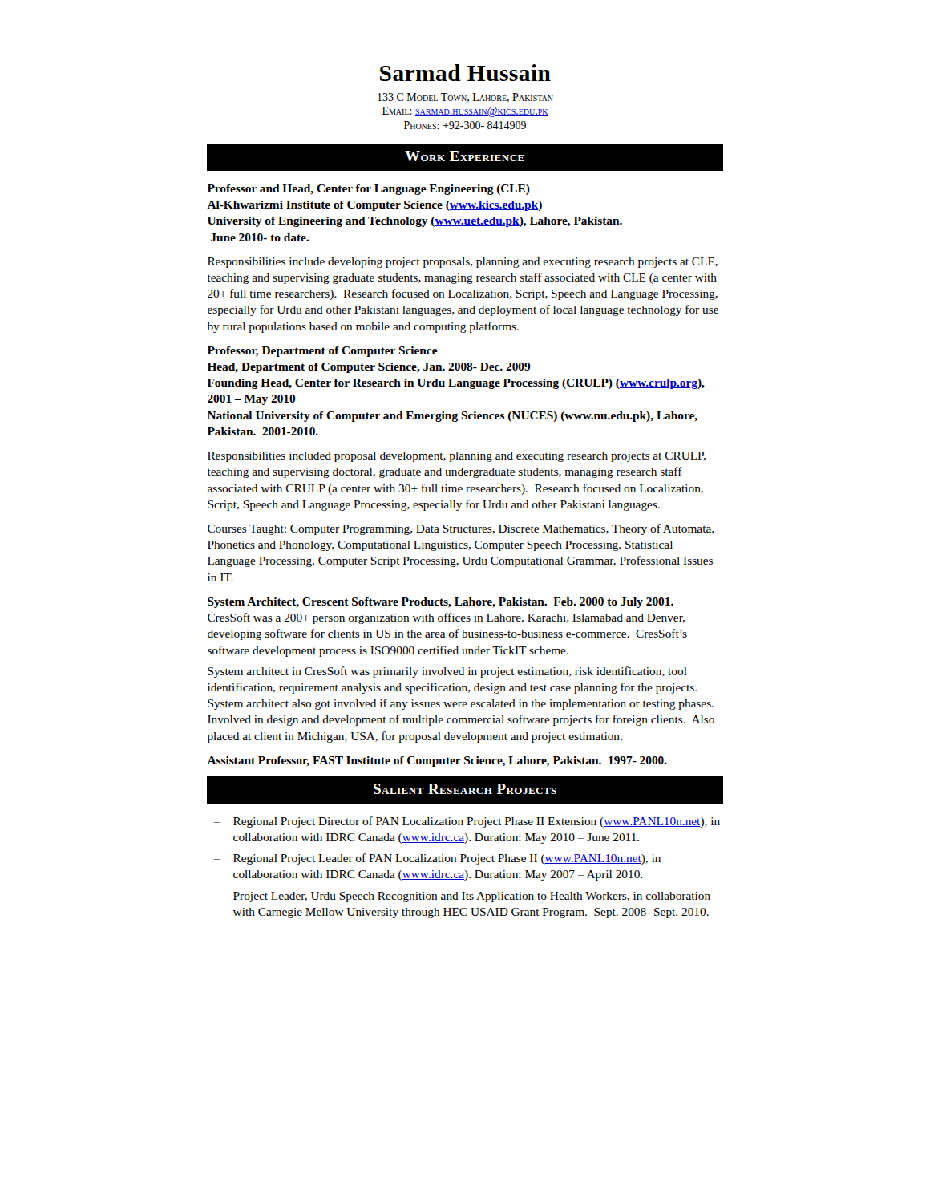Sarmad Hussain
133 C Model Town, Lahore, Pakistan
Email: sarmad.hussain@kics.edu.pk
Phones: +92-300- 8414909
Work Experience
Professor and Head, Center for Language Engineering (CLE)
Al-Khwarizmi Institute of Computer Science (www.kics.edu.pk)
University of Engineering and Technology (www.uet.edu.pk), Lahore, Pakistan.
June 2010- to date.
Responsibilities include developing project proposals, planning and executing research projects at CLE, teaching and supervising graduate students, managing research staff associated with CLE (a center with 20+ full time researchers). Research focused on Localization, Script, Speech and Language Processing, especially for Urdu and other Pakistani languages, and deployment of local language technology for use by rural populations based on mobile and computing platforms.
Professor, Department of Computer Science
Head, Department of Computer Science, Jan. 2008- Dec. 2009
Founding Head, Center for Research in Urdu Language Processing (CRULP) (www.crulp.org), 2001 – May 2010
National University of Computer and Emerging Sciences (NUCES) (www.nu.edu.pk), Lahore, Pakistan. 2001-2010.
Responsibilities included proposal development, planning and executing research projects at CRULP, teaching and supervising doctoral, graduate and undergraduate students, managing research staff associated with CRULP (a center with 30+ full time researchers). Research focused on Localization, Script, Speech and Language Processing, especially for Urdu and other Pakistani languages.
Courses Taught: Computer Programming, Data Structures, Discrete Mathematics, Theory of Automata, Phonetics and Phonology, Computational Linguistics, Computer Speech Processing, Statistical Language Processing, Computer Script Processing, Urdu Computational Grammar, Professional Issues in IT.
System Architect, Crescent Software Products, Lahore, Pakistan. Feb. 2000 to July 2001.
CresSoft was a 200+ person organization with offices in Lahore, Karachi, Islamabad and Denver, developing software for clients in US in the area of business-to-business e-commerce. CresSoft’s software development process is ISO9000 certified under TickIT scheme.
System architect in CresSoft was primarily involved in project estimation, risk identification, tool identification, requirement analysis and specification, design and test case planning for the projects. System architect also got involved if any issues were escalated in the implementation or testing phases. Involved in design and development of multiple commercial software projects for foreign clients. Also placed at client in Michigan, USA, for proposal development and project estimation.
Assistant Professor, FAST Institute of Computer Science, Lahore, Pakistan. 1997- 2000.
Salient Research Projects
Regional Project Director of PAN Localization Project Phase II Extension (www.PANL10n.net), in collaboration with IDRC Canada (www.idrc.ca). Duration: May 2010 – June 2011.
Regional Project Leader of PAN Localization Project Phase II (www.PANL10n.net), in collaboration with IDRC Canada (www.idrc.ca). Duration: May 2007 – April 2010.
Project Leader, Urdu Speech Recognition and Its Application to Health Workers, in collaboration with Carnegie Mellow University through HEC USAID Grant Program. Sept. 2008- Sept. 2010.